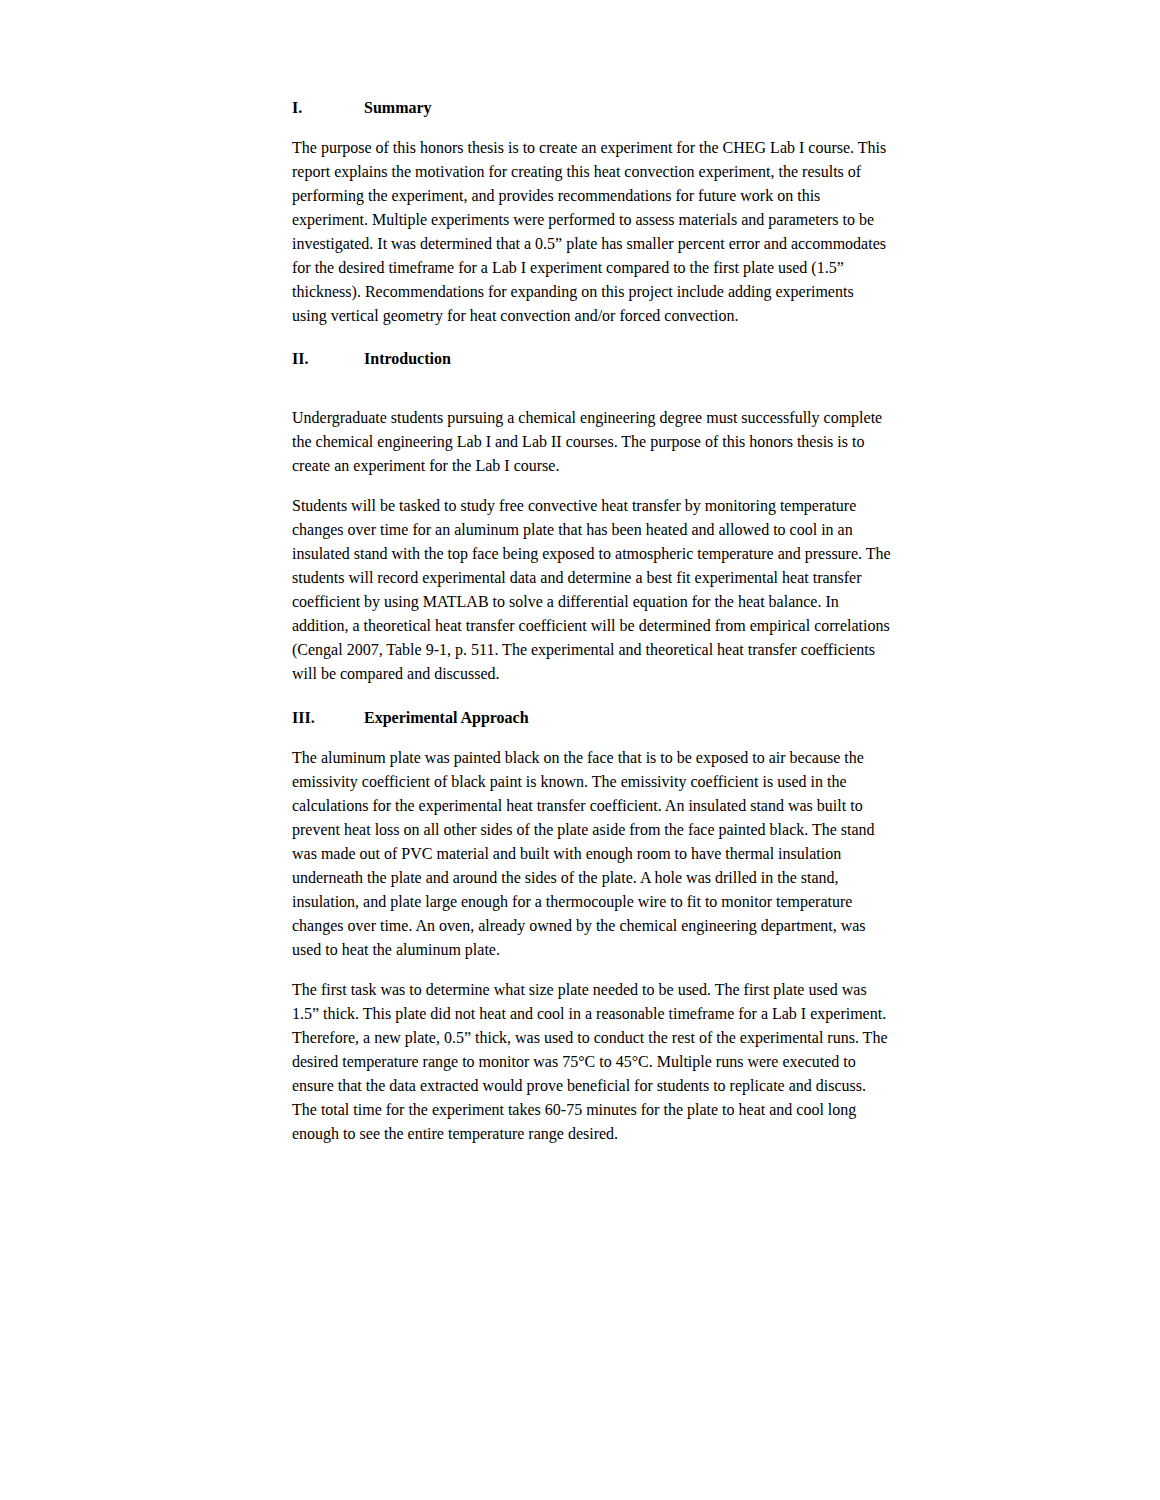I. Summary
The purpose of this honors thesis is to create an experiment for the CHEG Lab I course. This report explains the motivation for creating this heat convection experiment, the results of performing the experiment, and provides recommendations for future work on this experiment. Multiple experiments were performed to assess materials and parameters to be investigated. It was determined that a 0.5” plate has smaller percent error and accommodates for the desired timeframe for a Lab I experiment compared to the first plate used (1.5” thickness). Recommendations for expanding on this project include adding experiments using vertical geometry for heat convection and/or forced convection.
II. Introduction
Undergraduate students pursuing a chemical engineering degree must successfully complete the chemical engineering Lab I and Lab II courses. The purpose of this honors thesis is to create an experiment for the Lab I course.
Students will be tasked to study free convective heat transfer by monitoring temperature changes over time for an aluminum plate that has been heated and allowed to cool in an insulated stand with the top face being exposed to atmospheric temperature and pressure. The students will record experimental data and determine a best fit experimental heat transfer coefficient by using MATLAB to solve a differential equation for the heat balance. In addition, a theoretical heat transfer coefficient will be determined from empirical correlations (Cengal 2007, Table 9-1, p. 511. The experimental and theoretical heat transfer coefficients will be compared and discussed.
III. Experimental Approach
The aluminum plate was painted black on the face that is to be exposed to air because the emissivity coefficient of black paint is known. The emissivity coefficient is used in the calculations for the experimental heat transfer coefficient. An insulated stand was built to prevent heat loss on all other sides of the plate aside from the face painted black. The stand was made out of PVC material and built with enough room to have thermal insulation underneath the plate and around the sides of the plate. A hole was drilled in the stand, insulation, and plate large enough for a thermocouple wire to fit to monitor temperature changes over time. An oven, already owned by the chemical engineering department, was used to heat the aluminum plate.
The first task was to determine what size plate needed to be used. The first plate used was 1.5” thick. This plate did not heat and cool in a reasonable timeframe for a Lab I experiment. Therefore, a new plate, 0.5” thick, was used to conduct the rest of the experimental runs. The desired temperature range to monitor was 75°C to 45°C. Multiple runs were executed to ensure that the data extracted would prove beneficial for students to replicate and discuss. The total time for the experiment takes 60-75 minutes for the plate to heat and cool long enough to see the entire temperature range desired.